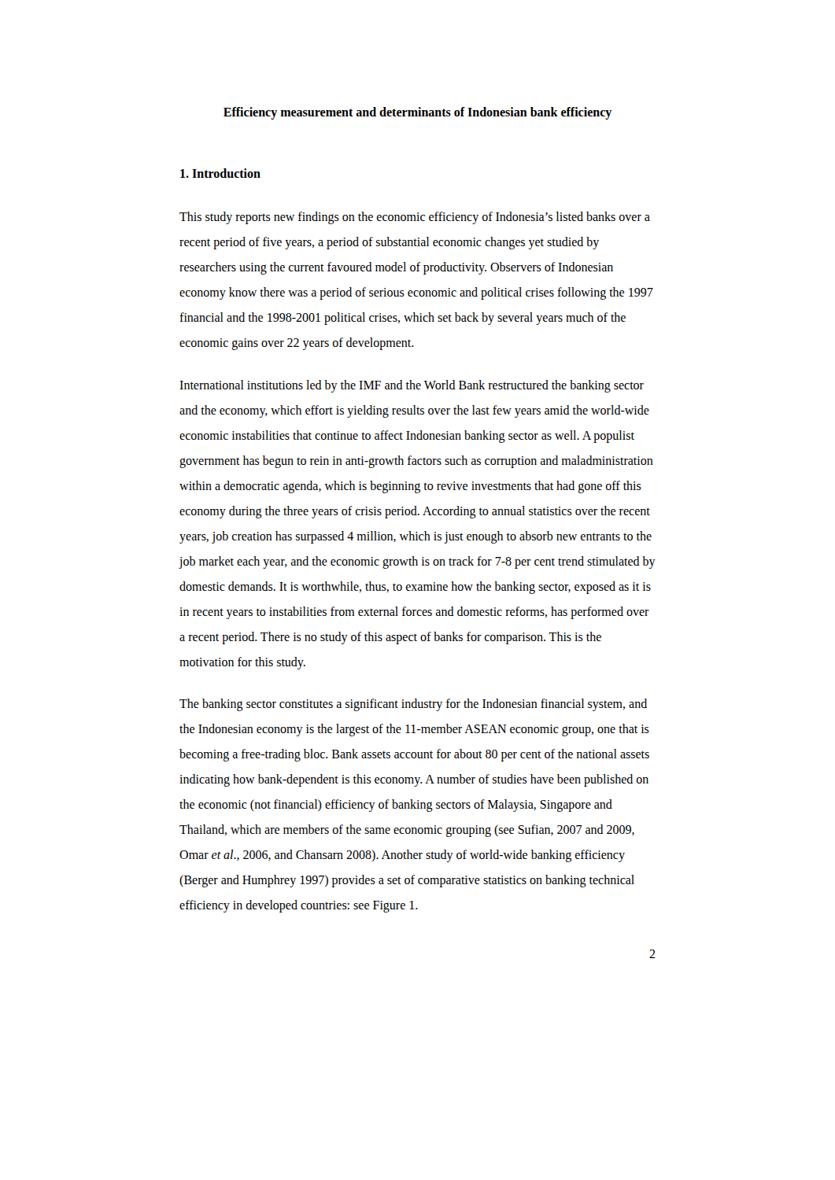Efficiency measurement and determinants of Indonesian bank efficiency
1. Introduction
This study reports new findings on the economic efficiency of Indonesia’s listed banks over a recent period of five years, a period of substantial economic changes yet studied by researchers using the current favoured model of productivity. Observers of Indonesian economy know there was a period of serious economic and political crises following the 1997 financial and the 1998-2001 political crises, which set back by several years much of the economic gains over 22 years of development.
International institutions led by the IMF and the World Bank restructured the banking sector and the economy, which effort is yielding results over the last few years amid the world-wide economic instabilities that continue to affect Indonesian banking sector as well. A populist government has begun to rein in anti-growth factors such as corruption and maladministration within a democratic agenda, which is beginning to revive investments that had gone off this economy during the three years of crisis period. According to annual statistics over the recent years, job creation has surpassed 4 million, which is just enough to absorb new entrants to the job market each year, and the economic growth is on track for 7-8 per cent trend stimulated by domestic demands. It is worthwhile, thus, to examine how the banking sector, exposed as it is in recent years to instabilities from external forces and domestic reforms, has performed over a recent period. There is no study of this aspect of banks for comparison. This is the motivation for this study.
The banking sector constitutes a significant industry for the Indonesian financial system, and the Indonesian economy is the largest of the 11-member ASEAN economic group, one that is becoming a free-trading bloc. Bank assets account for about 80 per cent of the national assets indicating how bank-dependent is this economy. A number of studies have been published on the economic (not financial) efficiency of banking sectors of Malaysia, Singapore and Thailand, which are members of the same economic grouping (see Sufian, 2007 and 2009, Omar et al., 2006, and Chansarn 2008). Another study of world-wide banking efficiency (Berger and Humphrey 1997) provides a set of comparative statistics on banking technical efficiency in developed countries: see Figure 1.
2